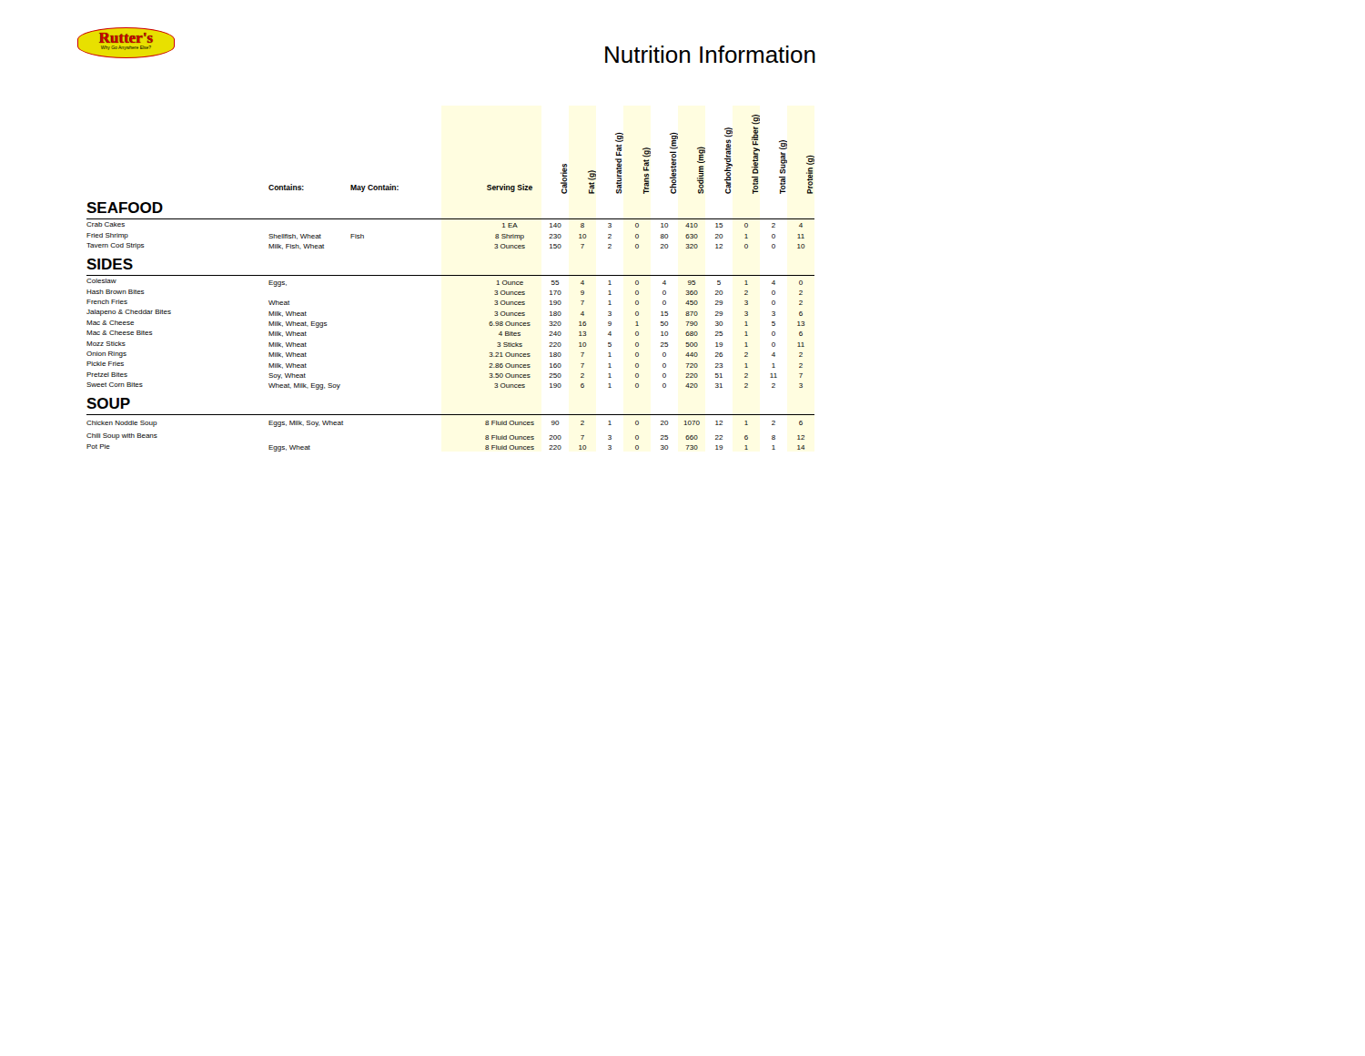Rutter's
Why Go Anywhere Else?
Nutrition Information
| | Contains: | May Contain: | | Serving Size | Calories | Fat (g) | Saturated Fat (g) | Trans Fat (g) | Cholesterol (mg) | Sodium (mg) | Carbohydrates (g) | Total Dietary Fiber (g) | Total Sugar (g) | Protein (g) |
| --- | --- | --- | --- | --- | --- | --- | --- | --- | --- | --- | --- | --- | --- | --- |
| SEAFOOD | | | | | | | | | | | | | | |
| Crab Cakes | | | | 1 EA | 140 | 8 | 3 | 0 | 10 | 410 | 15 | 0 | 2 | 4 |
| Fried Shrimp | Shellfish, Wheat | Fish | | 8 Shrimp | 230 | 10 | 2 | 0 | 80 | 630 | 20 | 1 | 0 | 11 |
| Tavern Cod Strips | Milk, Fish, Wheat | | | 3 Ounces | 150 | 7 | 2 | 0 | 20 | 320 | 12 | 0 | 0 | 10 |
| SIDES | | | | | | | | | | | | | | |
| Coleslaw | Eggs, | | | 1 Ounce | 55 | 4 | 1 | 0 | 4 | 95 | 5 | 1 | 4 | 0 |
| Hash Brown Bites | | | | 3 Ounces | 170 | 9 | 1 | 0 | 0 | 360 | 20 | 2 | 0 | 2 |
| French Fries | Wheat | | | 3 Ounces | 190 | 7 | 1 | 0 | 0 | 450 | 29 | 3 | 0 | 2 |
| Jalapeno & Cheddar Bites | Milk, Wheat | | | 3 Ounces | 180 | 4 | 3 | 0 | 15 | 870 | 29 | 3 | 3 | 6 |
| Mac & Cheese | Milk, Wheat, Eggs | | | 6.98 Ounces | 320 | 16 | 9 | 1 | 50 | 790 | 30 | 1 | 5 | 13 |
| Mac & Cheese Bites | Milk, Wheat | | | 4 Bites | 240 | 13 | 4 | 0 | 10 | 680 | 25 | 1 | 0 | 6 |
| Mozz Sticks | Milk, Wheat | | | 3 Sticks | 220 | 10 | 5 | 0 | 25 | 500 | 19 | 1 | 0 | 11 |
| Onion Rings | Milk, Wheat | | | 3.21 Ounces | 180 | 7 | 1 | 0 | 0 | 440 | 26 | 2 | 4 | 2 |
| Pickle Fries | Milk, Wheat | | | 2.86 Ounces | 160 | 7 | 1 | 0 | 0 | 720 | 23 | 1 | 1 | 2 |
| Pretzel Bites | Soy, Wheat | | | 3.50 Ounces | 250 | 2 | 1 | 0 | 0 | 220 | 51 | 2 | 11 | 7 |
| Sweet Corn Bites | Wheat, Milk, Egg, Soy | | | 3 Ounces | 190 | 6 | 1 | 0 | 0 | 420 | 31 | 2 | 2 | 3 |
| SOUP | | | | | | | | | | | | | | |
| Chicken Noddle Soup | Eggs, Milk, Soy, Wheat | | | 8 Fluid Ounces | 90 | 2 | 1 | 0 | 20 | 1070 | 12 | 1 | 2 | 6 |
| Chili Soup with Beans | | | | 8 Fluid Ounces | 200 | 7 | 3 | 0 | 25 | 660 | 22 | 6 | 8 | 12 |
| Pot Pie | Eggs, Wheat | | | 8 Fluid Ounces | 220 | 10 | 3 | 0 | 30 | 730 | 19 | 1 | 1 | 14 |